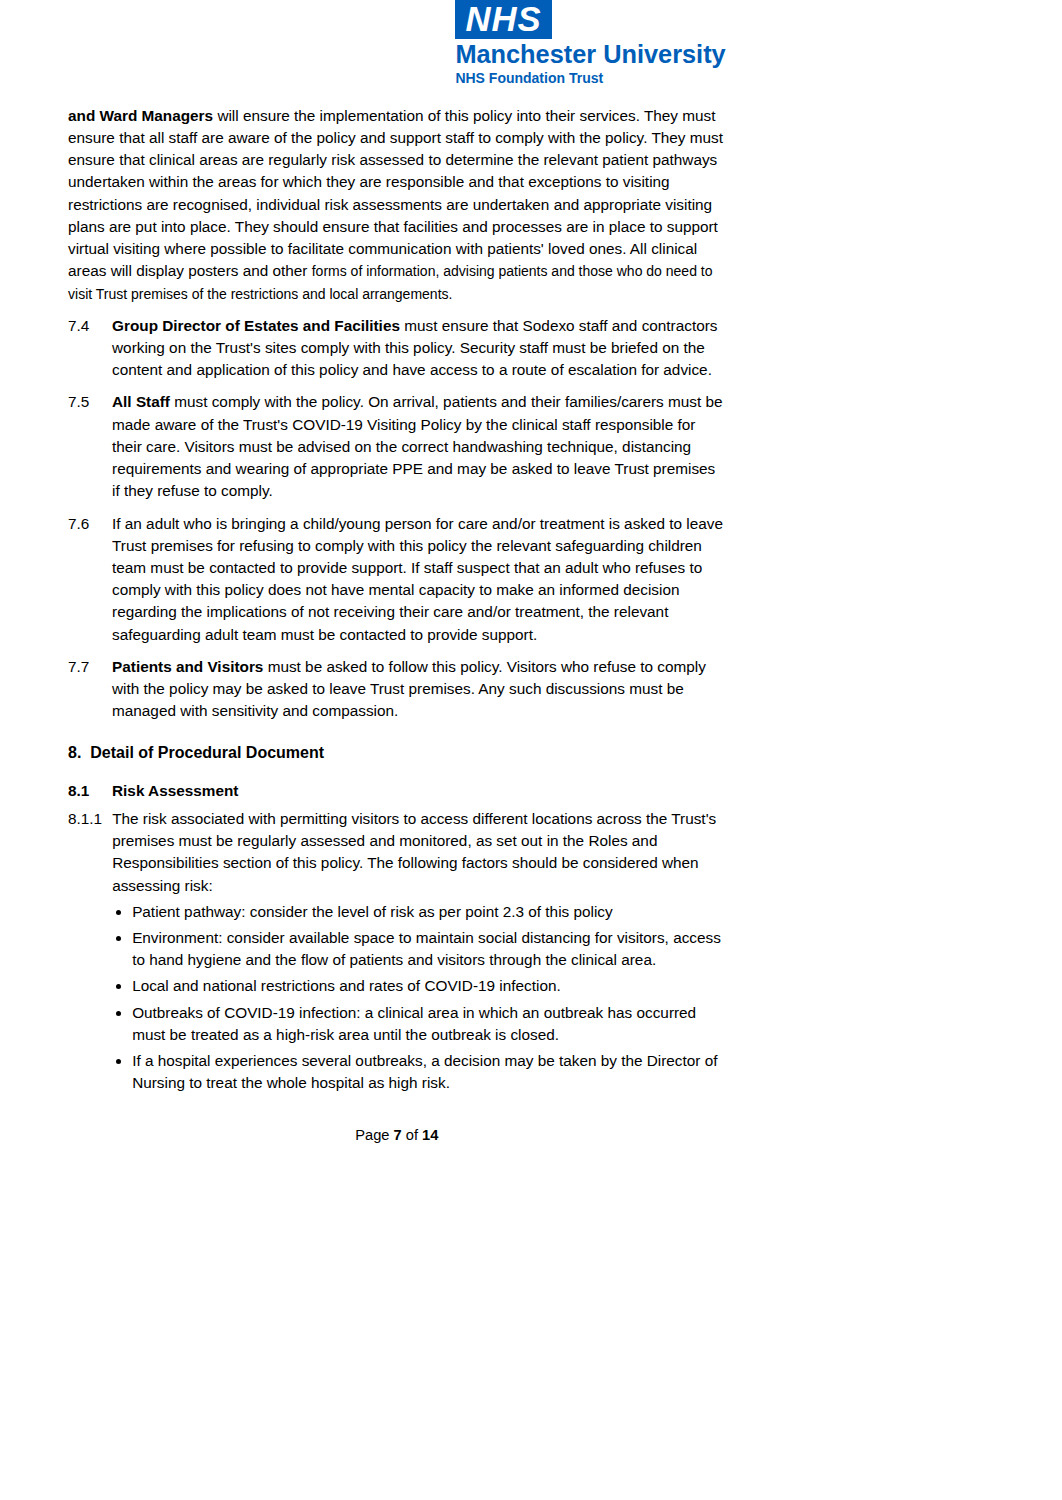NHS
Manchester University
NHS Foundation Trust
and Ward Managers will ensure the implementation of this policy into their services. They must ensure that all staff are aware of the policy and support staff to comply with the policy. They must ensure that clinical areas are regularly risk assessed to determine the relevant patient pathways undertaken within the areas for which they are responsible and that exceptions to visiting restrictions are recognised, individual risk assessments are undertaken and appropriate visiting plans are put into place. They should ensure that facilities and processes are in place to support virtual visiting where possible to facilitate communication with patients' loved ones. All clinical areas will display posters and other forms of information, advising patients and those who do need to visit Trust premises of the restrictions and local arrangements.
7.4
Group Director of Estates and Facilities must ensure that Sodexo staff and contractors working on the Trust's sites comply with this policy. Security staff must be briefed on the content and application of this policy and have access to a route of escalation for advice.
7.5
All Staff must comply with the policy. On arrival, patients and their families/carers must be made aware of the Trust's COVID-19 Visiting Policy by the clinical staff responsible for their care. Visitors must be advised on the correct handwashing technique, distancing requirements and wearing of appropriate PPE and may be asked to leave Trust premises if they refuse to comply.
7.6
If an adult who is bringing a child/young person for care and/or treatment is asked to leave Trust premises for refusing to comply with this policy the relevant safeguarding children team must be contacted to provide support. If staff suspect that an adult who refuses to comply with this policy does not have mental capacity to make an informed decision regarding the implications of not receiving their care and/or treatment, the relevant safeguarding adult team must be contacted to provide support.
7.7
Patients and Visitors must be asked to follow this policy. Visitors who refuse to comply with the policy may be asked to leave Trust premises. Any such discussions must be managed with sensitivity and compassion.
8. Detail of Procedural Document
8.1
Risk Assessment
8.1.1
The risk associated with permitting visitors to access different locations across the Trust's premises must be regularly assessed and monitored, as set out in the Roles and Responsibilities section of this policy. The following factors should be considered when assessing risk:
Patient pathway: consider the level of risk as per point 2.3 of this policy
Environment: consider available space to maintain social distancing for visitors, access to hand hygiene and the flow of patients and visitors through the clinical area.
Local and national restrictions and rates of COVID-19 infection.
Outbreaks of COVID-19 infection: a clinical area in which an outbreak has occurred must be treated as a high-risk area until the outbreak is closed.
If a hospital experiences several outbreaks, a decision may be taken by the Director of Nursing to treat the whole hospital as high risk.
Page 7 of 14